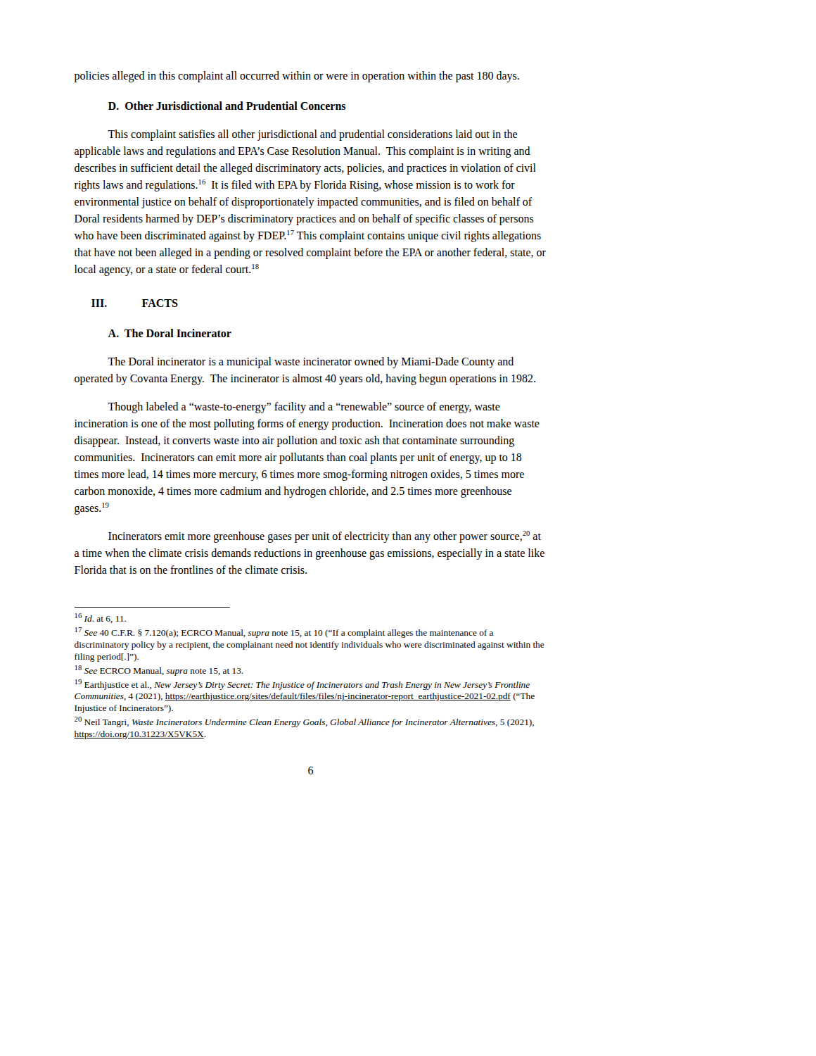policies alleged in this complaint all occurred within or were in operation within the past 180 days.
D. Other Jurisdictional and Prudential Concerns
This complaint satisfies all other jurisdictional and prudential considerations laid out in the applicable laws and regulations and EPA’s Case Resolution Manual. This complaint is in writing and describes in sufficient detail the alleged discriminatory acts, policies, and practices in violation of civil rights laws and regulations.16 It is filed with EPA by Florida Rising, whose mission is to work for environmental justice on behalf of disproportionately impacted communities, and is filed on behalf of Doral residents harmed by DEP’s discriminatory practices and on behalf of specific classes of persons who have been discriminated against by FDEP.17 This complaint contains unique civil rights allegations that have not been alleged in a pending or resolved complaint before the EPA or another federal, state, or local agency, or a state or federal court.18
III. FACTS
A. The Doral Incinerator
The Doral incinerator is a municipal waste incinerator owned by Miami-Dade County and operated by Covanta Energy. The incinerator is almost 40 years old, having begun operations in 1982.
Though labeled a “waste-to-energy” facility and a “renewable” source of energy, waste incineration is one of the most polluting forms of energy production. Incineration does not make waste disappear. Instead, it converts waste into air pollution and toxic ash that contaminate surrounding communities. Incinerators can emit more air pollutants than coal plants per unit of energy, up to 18 times more lead, 14 times more mercury, 6 times more smog-forming nitrogen oxides, 5 times more carbon monoxide, 4 times more cadmium and hydrogen chloride, and 2.5 times more greenhouse gases.19
Incinerators emit more greenhouse gases per unit of electricity than any other power source,20 at a time when the climate crisis demands reductions in greenhouse gas emissions, especially in a state like Florida that is on the frontlines of the climate crisis.
16 Id. at 6, 11.
17 See 40 C.F.R. § 7.120(a); ECRCO Manual, supra note 15, at 10 (“If a complaint alleges the maintenance of a discriminatory policy by a recipient, the complainant need not identify individuals who were discriminated against within the filing period[.]”).
18 See ECRCO Manual, supra note 15, at 13.
19 Earthjustice et al., New Jersey’s Dirty Secret: The Injustice of Incinerators and Trash Energy in New Jersey’s Frontline Communities, 4 (2021), https://earthjustice.org/sites/default/files/files/nj-incinerator-report_earthjustice-2021-02.pdf (“The Injustice of Incinerators”).
20 Neil Tangri, Waste Incinerators Undermine Clean Energy Goals, Global Alliance for Incinerator Alternatives, 5 (2021), https://doi.org/10.31223/X5VK5X.
6